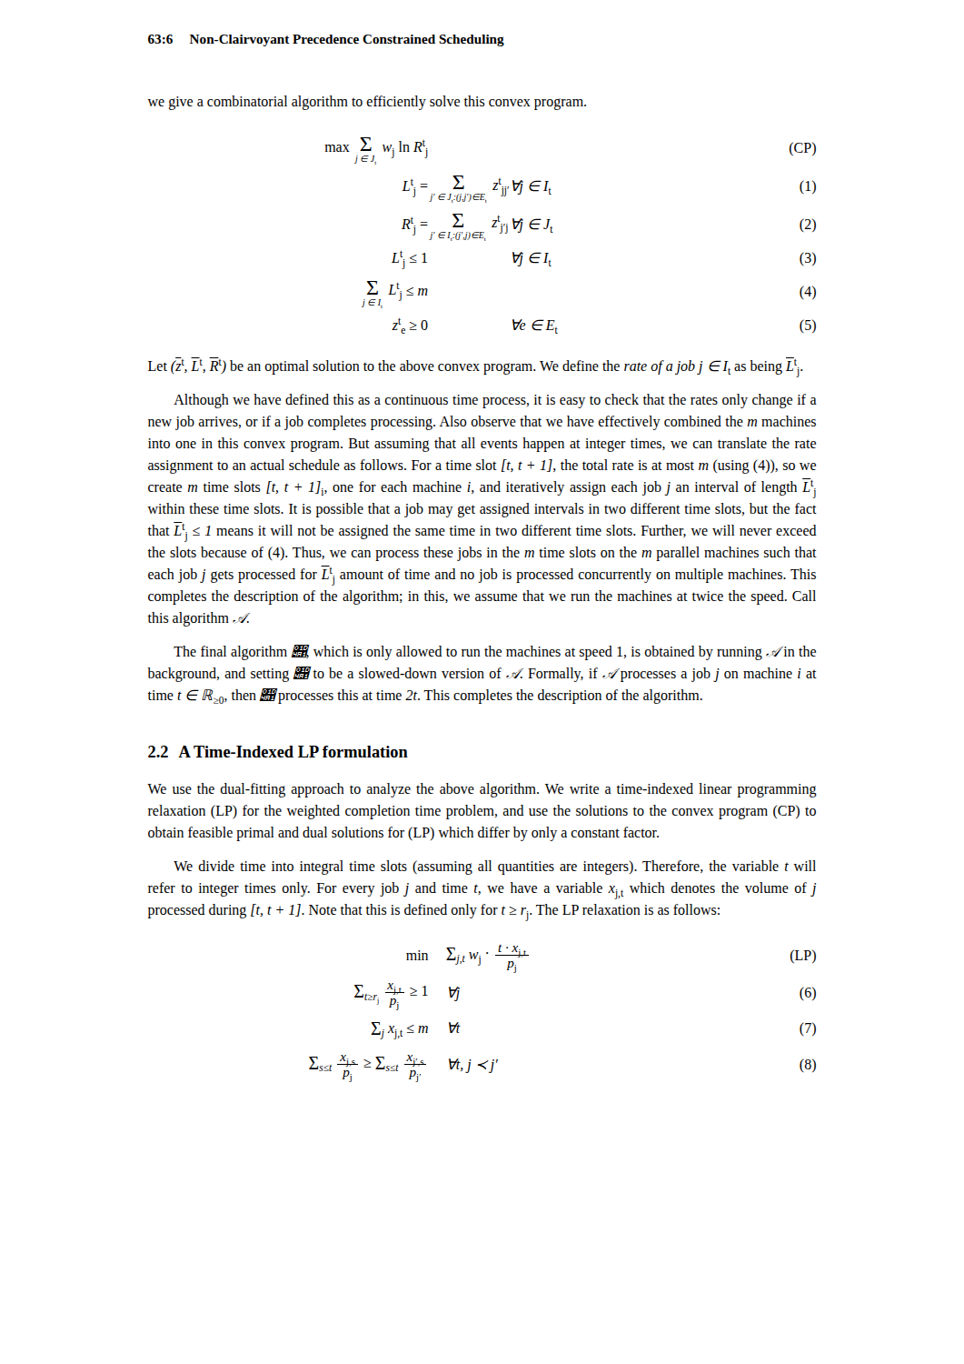63:6 Non-Clairvoyant Precedence Constrained Scheduling
we give a combinatorial algorithm to efficiently solve this convex program.
| max Σ j ∈ J t w j ln R t j | | | (CP) |
| L t j = | Σ j′ ∈ J t :(j,j′)∈E t z t jj′ | ∀j ∈ I t | (1) |
| R t j = | Σ j′ ∈ I t :(j′,j)∈E t z t j′j | ∀j ∈ J t | (2) |
| L t j ≤ 1 | | ∀j ∈ I t | (3) |
| Σ j ∈ I t L t j ≤ m | | | (4) |
| z t e ≥ 0 | | ∀e ∈ E t | (5) |
Let (zt, Lt, Rt) be an optimal solution to the above convex program. We define the rate of a job j ∈ It as being Ltj.
Although we have defined this as a continuous time process, it is easy to check that the rates only change if a new job arrives, or if a job completes processing. Also observe that we have effectively combined the m machines into one in this convex program. But assuming that all events happen at integer times, we can translate the rate assignment to an actual schedule as follows. For a time slot [t, t + 1], the total rate is at most m (using (4)), so we create m time slots [t, t + 1]i, one for each machine i, and iteratively assign each job j an interval of length Ltj within these time slots. It is possible that a job may get assigned intervals in two different time slots, but the fact that Ltj ≤ 1 means it will not be assigned the same time in two different time slots. Further, we will never exceed the slots because of (4). Thus, we can process these jobs in the m time slots on the m parallel machines such that each job j gets processed for Ltj amount of time and no job is processed concurrently on multiple machines. This completes the description of the algorithm; in this, we assume that we run the machines at twice the speed. Call this algorithm 𝒜.
The final algorithm 𝒡, which is only allowed to run the machines at speed 1, is obtained by running 𝒜 in the background, and setting 𝒡 to be a slowed-down version of 𝒜. Formally, if 𝒜 processes a job j on machine i at time t ∈ ℝ≥0, then 𝒡 processes this at time 2t. This completes the description of the algorithm.
2.2 A Time-Indexed LP formulation
We use the dual-fitting approach to analyze the above algorithm. We write a time-indexed linear programming relaxation (LP) for the weighted completion time problem, and use the solutions to the convex program (CP) to obtain feasible primal and dual solutions for (LP) which differ by only a constant factor.
We divide time into integral time slots (assuming all quantities are integers). Therefore, the variable t will refer to integer times only. For every job j and time t, we have a variable xj,t which denotes the volume of j processed during [t, t + 1]. Note that this is defined only for t ≥ rj. The LP relaxation is as follows:
| min | Σ j,t w j · t · x j,t p j | (LP) |
| Σ t≥r j x j,t p j ≥ 1 | ∀j | (6) |
| Σ j x j,t ≤ m | ∀t | (7) |
| Σ s≤t x j,s p j ≥ Σ s≤t x j′,s p j′ | ∀t, j ≺ j′ | (8) |